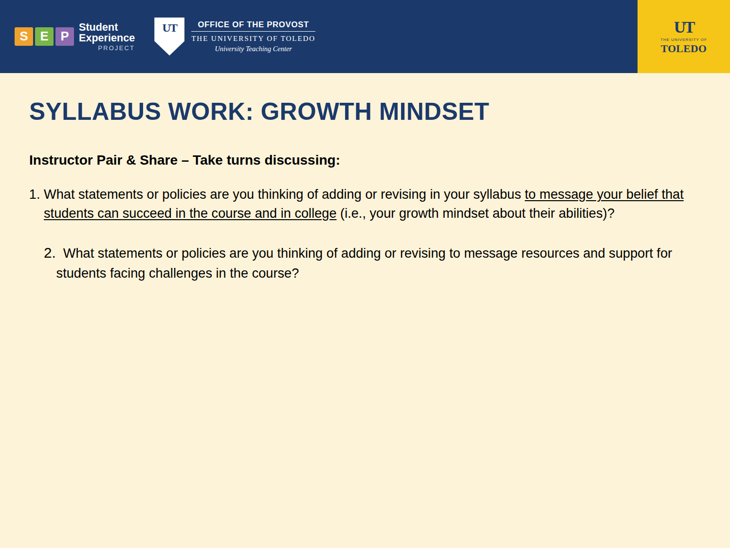S E P
Student Experience PROJECT
UT
OFFICE OF THE PROVOST
THE UNIVERSITY OF TOLEDO University Teaching Center
UT
THE UNIVERSITY OF
TOLEDO
SYLLABUS WORK: GROWTH MINDSET
Instructor Pair & Share – Take turns discussing:
What statements or policies are you thinking of adding or revising in your syllabus to message your belief that students can succeed in the course and in college (i.e., your growth mindset about their abilities)?
2. What statements or policies are you thinking of adding or revising to message resources and support for students facing challenges in the course?